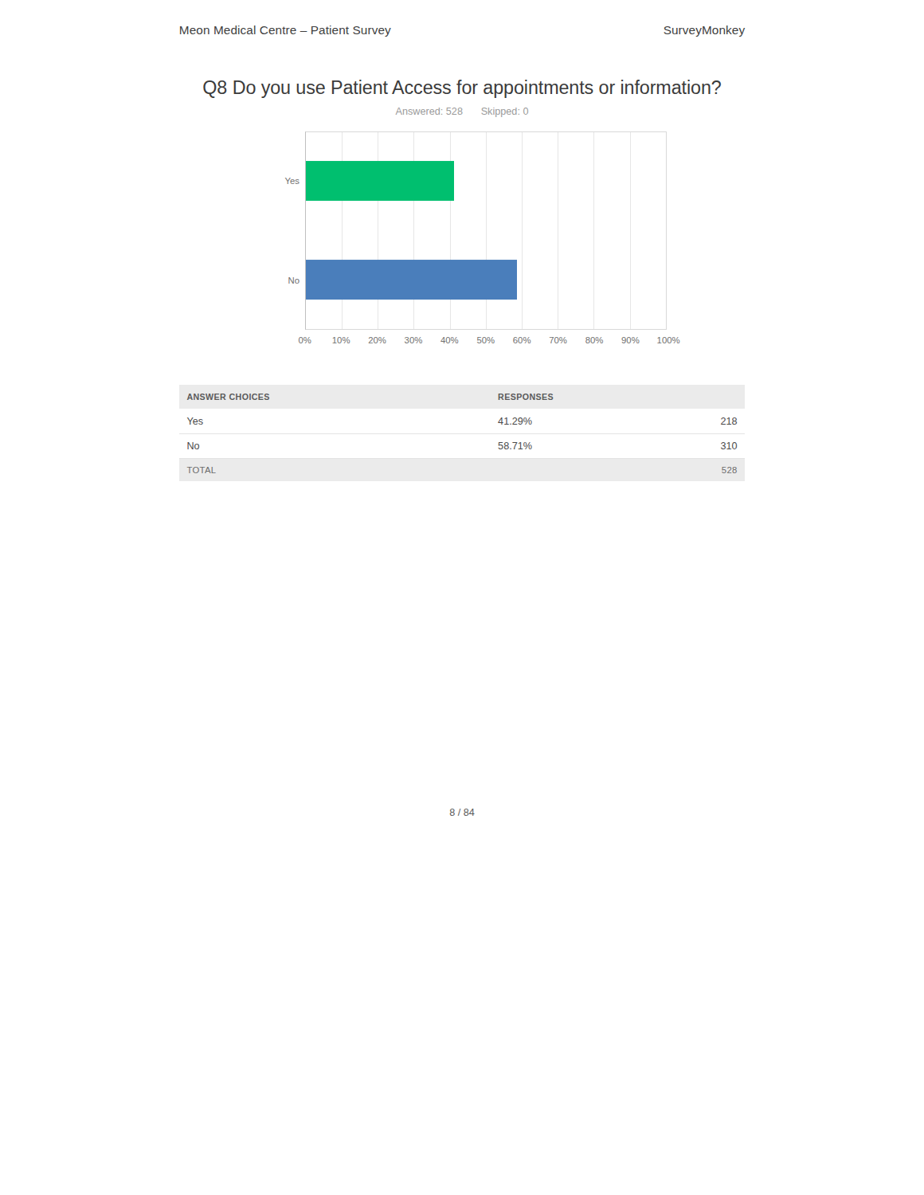Meon Medical Centre – Patient Survey
SurveyMonkey
Q8 Do you use Patient Access for appointments or information?
Answered: 528 Skipped: 0
Yes
No
0% 10% 20% 30% 40% 50% 60% 70% 80% 90% 100%
| ANSWER CHOICES | RESPONSES | |
| --- | --- | --- |
| Yes | 41.29% | 218 |
| No | 58.71% | 310 |
| TOTAL | | 528 |
8 / 84